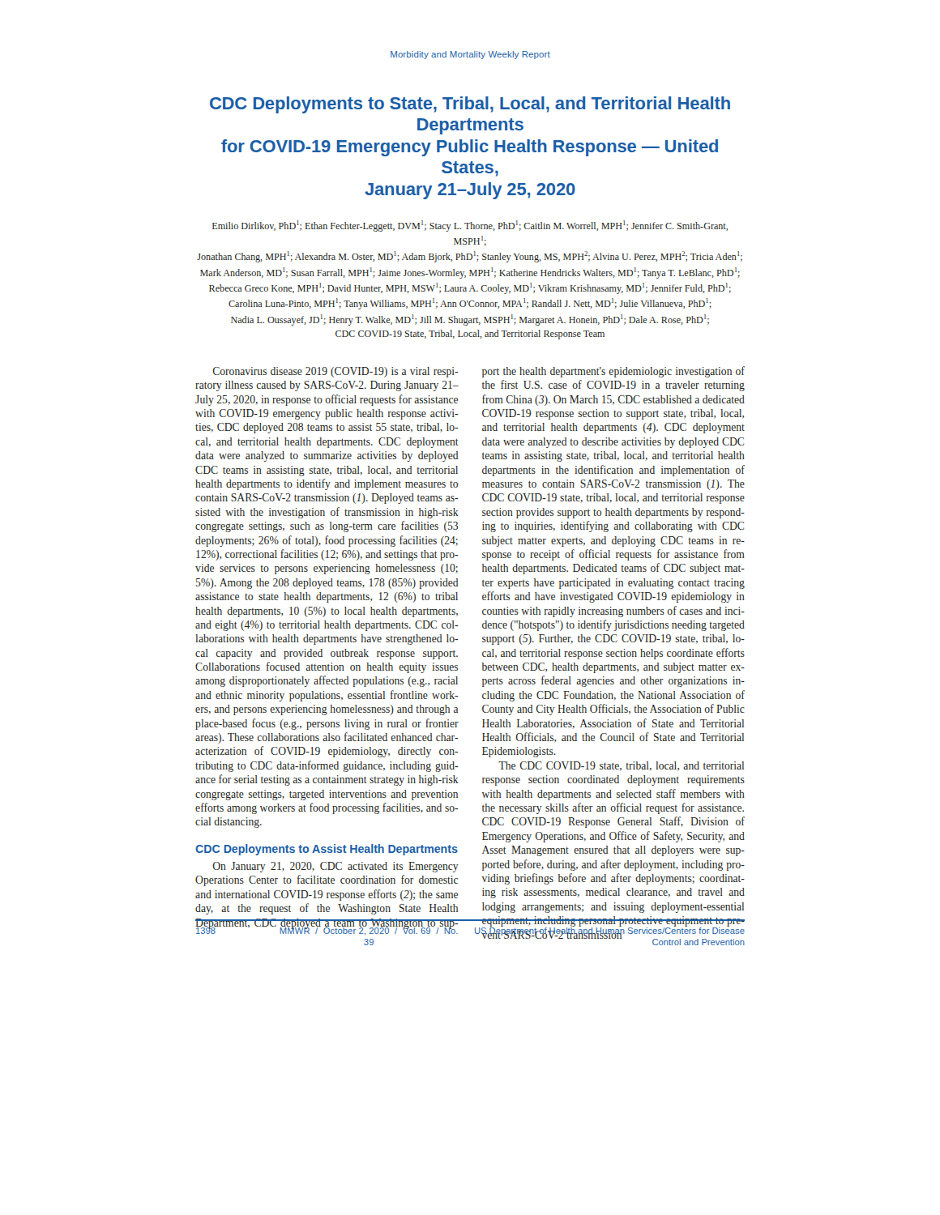Morbidity and Mortality Weekly Report
CDC Deployments to State, Tribal, Local, and Territorial Health Departments
for COVID-19 Emergency Public Health Response — United States,
January 21–July 25, 2020
Emilio Dirlikov, PhD1; Ethan Fechter-Leggett, DVM1; Stacy L. Thorne, PhD1; Caitlin M. Worrell, MPH1; Jennifer C. Smith-Grant, MSPH1;
Jonathan Chang, MPH1; Alexandra M. Oster, MD1; Adam Bjork, PhD1; Stanley Young, MS, MPH2; Alvina U. Perez, MPH2; Tricia Aden1;
Mark Anderson, MD1; Susan Farrall, MPH1; Jaime Jones-Wormley, MPH1; Katherine Hendricks Walters, MD1; Tanya T. LeBlanc, PhD1;
Rebecca Greco Kone, MPH1; David Hunter, MPH, MSW1; Laura A. Cooley, MD1; Vikram Krishnasamy, MD1; Jennifer Fuld, PhD1;
Carolina Luna-Pinto, MPH1; Tanya Williams, MPH1; Ann O'Connor, MPA1; Randall J. Nett, MD1; Julie Villanueva, PhD1;
Nadia L. Oussayef, JD1; Henry T. Walke, MD1; Jill M. Shugart, MSPH1; Margaret A. Honein, PhD1; Dale A. Rose, PhD1;
CDC COVID-19 State, Tribal, Local, and Territorial Response Team
Coronavirus disease 2019 (COVID-19) is a viral respiratory illness caused by SARS-CoV-2. During January 21–July 25, 2020, in response to official requests for assistance with COVID-19 emergency public health response activities, CDC deployed 208 teams to assist 55 state, tribal, local, and territorial health departments. CDC deployment data were analyzed to summarize activities by deployed CDC teams in assisting state, tribal, local, and territorial health departments to identify and implement measures to contain SARS-CoV-2 transmission (1). Deployed teams assisted with the investigation of transmission in high-risk congregate settings, such as long-term care facilities (53 deployments; 26% of total), food processing facilities (24; 12%), correctional facilities (12; 6%), and settings that provide services to persons experiencing homelessness (10; 5%). Among the 208 deployed teams, 178 (85%) provided assistance to state health departments, 12 (6%) to tribal health departments, 10 (5%) to local health departments, and eight (4%) to territorial health departments. CDC collaborations with health departments have strengthened local capacity and provided outbreak response support. Collaborations focused attention on health equity issues among disproportionately affected populations (e.g., racial and ethnic minority populations, essential frontline workers, and persons experiencing homelessness) and through a place-based focus (e.g., persons living in rural or frontier areas). These collaborations also facilitated enhanced characterization of COVID-19 epidemiology, directly contributing to CDC data-informed guidance, including guidance for serial testing as a containment strategy in high-risk congregate settings, targeted interventions and prevention efforts among workers at food processing facilities, and social distancing.
CDC Deployments to Assist Health Departments
On January 21, 2020, CDC activated its Emergency Operations Center to facilitate coordination for domestic and international COVID-19 response efforts (2); the same day, at the request of the Washington State Health Department, CDC deployed a team to Washington to support the health department's epidemiologic investigation of the first U.S. case of COVID-19 in a traveler returning from China (3). On March 15, CDC established a dedicated COVID-19 response section to support state, tribal, local, and territorial health departments (4). CDC deployment data were analyzed to describe activities by deployed CDC teams in assisting state, tribal, local, and territorial health departments in the identification and implementation of measures to contain SARS-CoV-2 transmission (1). The CDC COVID-19 state, tribal, local, and territorial response section provides support to health departments by responding to inquiries, identifying and collaborating with CDC subject matter experts, and deploying CDC teams in response to receipt of official requests for assistance from health departments. Dedicated teams of CDC subject matter experts have participated in evaluating contact tracing efforts and have investigated COVID-19 epidemiology in counties with rapidly increasing numbers of cases and incidence ("hotspots") to identify jurisdictions needing targeted support (5). Further, the CDC COVID-19 state, tribal, local, and territorial response section helps coordinate efforts between CDC, health departments, and subject matter experts across federal agencies and other organizations including the CDC Foundation, the National Association of County and City Health Officials, the Association of Public Health Laboratories, Association of State and Territorial Health Officials, and the Council of State and Territorial Epidemiologists.
The CDC COVID-19 state, tribal, local, and territorial response section coordinated deployment requirements with health departments and selected staff members with the necessary skills after an official request for assistance. CDC COVID-19 Response General Staff, Division of Emergency Operations, and Office of Safety, Security, and Asset Management ensured that all deployers were supported before, during, and after deployment, including providing briefings before and after deployments; coordinating risk assessments, medical clearance, and travel and lodging arrangements; and issuing deployment-essential equipment, including personal protective equipment to prevent SARS-CoV-2 transmission
1398
MMWR / October 2, 2020 / Vol. 69 / No. 39
US Department of Health and Human Services/Centers for Disease Control and Prevention